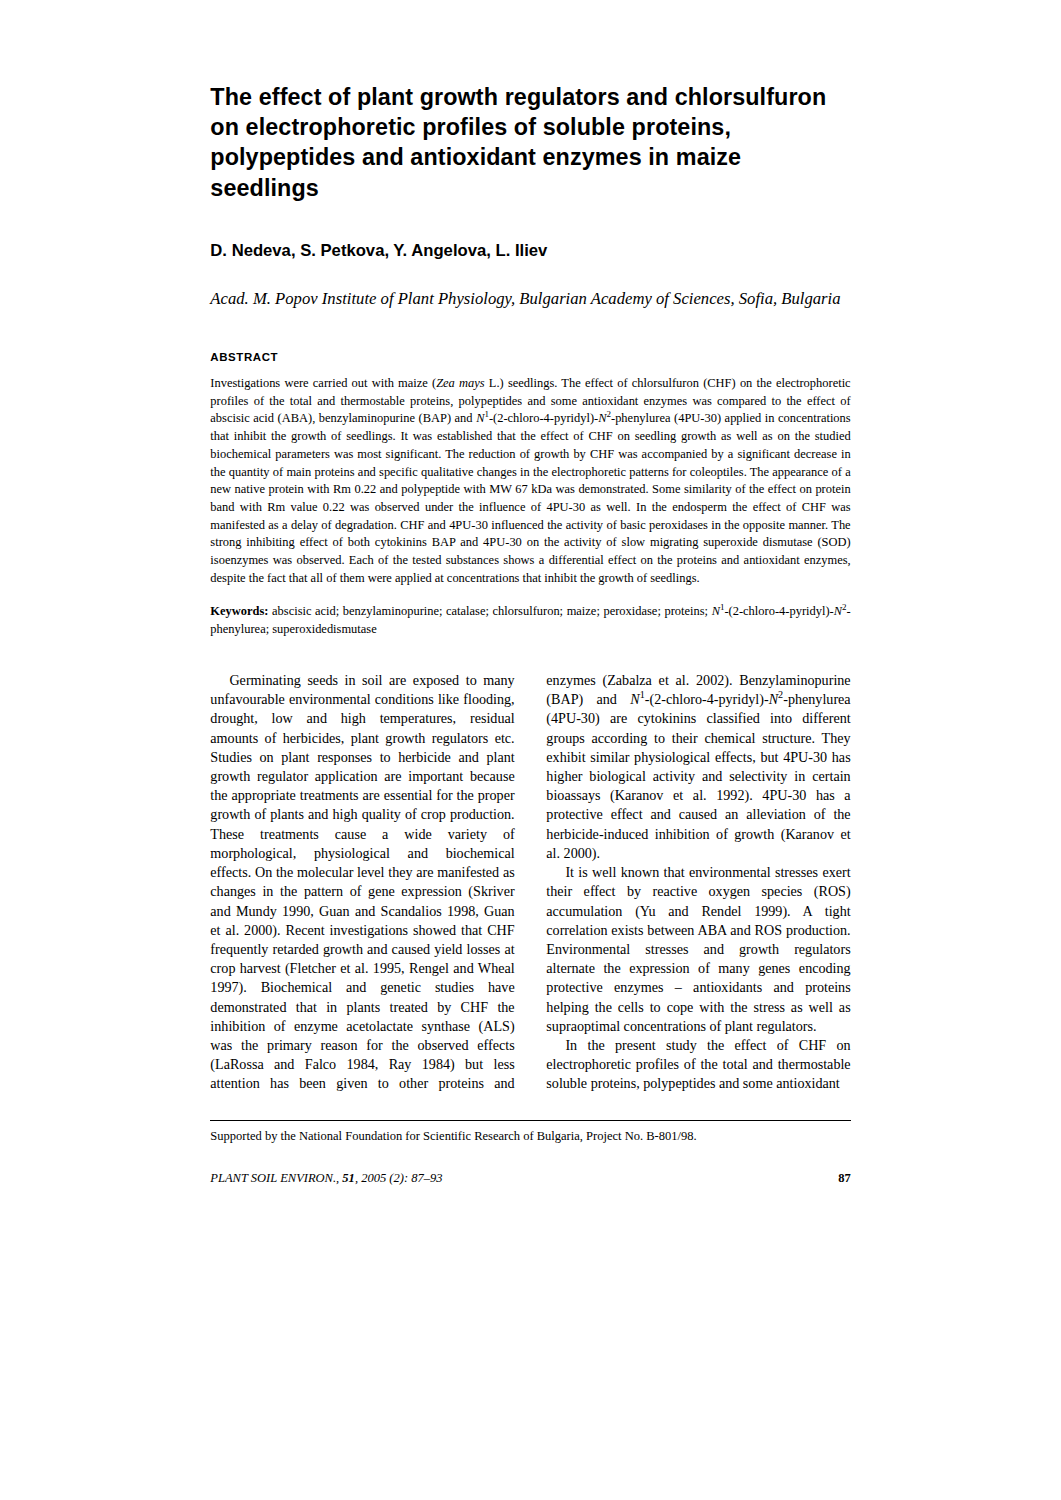The effect of plant growth regulators and chlorsulfuron on electrophoretic profiles of soluble proteins, polypeptides and antioxidant enzymes in maize seedlings
D. Nedeva, S. Petkova, Y. Angelova, L. Iliev
Acad. M. Popov Institute of Plant Physiology, Bulgarian Academy of Sciences, Sofia, Bulgaria
ABSTRACT
Investigations were carried out with maize (Zea mays L.) seedlings. The effect of chlorsulfuron (CHF) on the electrophoretic profiles of the total and thermostable proteins, polypeptides and some antioxidant enzymes was compared to the effect of abscisic acid (ABA), benzylaminopurine (BAP) and N1-(2-chloro-4-pyridyl)-N2-phenylurea (4PU-30) applied in concentrations that inhibit the growth of seedlings. It was established that the effect of CHF on seedling growth as well as on the studied biochemical parameters was most significant. The reduction of growth by CHF was accompanied by a significant decrease in the quantity of main proteins and specific qualitative changes in the electrophoretic patterns for coleoptiles. The appearance of a new native protein with Rm 0.22 and polypeptide with MW 67 kDa was demonstrated. Some similarity of the effect on protein band with Rm value 0.22 was observed under the influence of 4PU-30 as well. In the endosperm the effect of CHF was manifested as a delay of degradation. CHF and 4PU-30 influenced the activity of basic peroxidases in the opposite manner. The strong inhibiting effect of both cytokinins BAP and 4PU-30 on the activity of slow migrating superoxide dismutase (SOD) isoenzymes was observed. Each of the tested substances shows a differential effect on the proteins and antioxidant enzymes, despite the fact that all of them were applied at concentrations that inhibit the growth of seedlings.
Keywords: abscisic acid; benzylaminopurine; catalase; chlorsulfuron; maize; peroxidase; proteins; N1-(2-chloro-4-pyridyl)-N2-phenylurea; superoxidedismutase
Germinating seeds in soil are exposed to many unfavourable environmental conditions like flooding, drought, low and high temperatures, residual amounts of herbicides, plant growth regulators etc. Studies on plant responses to herbicide and plant growth regulator application are important because the appropriate treatments are essential for the proper growth of plants and high quality of crop production. These treatments cause a wide variety of morphological, physiological and biochemical effects. On the molecular level they are manifested as changes in the pattern of gene expression (Skriver and Mundy 1990, Guan and Scandalios 1998, Guan et al. 2000). Recent investigations showed that CHF frequently retarded growth and caused yield losses at crop harvest (Fletcher et al. 1995, Rengel and Wheal 1997). Biochemical and genetic studies have demonstrated that in plants treated by CHF the inhibition of enzyme acetolactate synthase (ALS) was the primary reason for the observed effects (LaRossa and Falco 1984, Ray 1984) but less attention has been given to other proteins and enzymes (Zabalza et al. 2002). Benzylaminopurine (BAP) and N1-(2-chloro-4-pyridyl)-N2-phenylurea (4PU-30) are cytokinins classified into different groups according to their chemical structure. They exhibit similar physiological effects, but 4PU-30 has higher biological activity and selectivity in certain bioassays (Karanov et al. 1992). 4PU-30 has a protective effect and caused an alleviation of the herbicide-induced inhibition of growth (Karanov et al. 2000).
It is well known that environmental stresses exert their effect by reactive oxygen species (ROS) accumulation (Yu and Rendel 1999). A tight correlation exists between ABA and ROS production. Environmental stresses and growth regulators alternate the expression of many genes encoding protective enzymes – antioxidants and proteins helping the cells to cope with the stress as well as supraoptimal concentrations of plant regulators.
In the present study the effect of CHF on electrophoretic profiles of the total and thermostable soluble proteins, polypeptides and some antioxidant
Supported by the National Foundation for Scientific Research of Bulgaria, Project No. B-801/98.
PLANT SOIL ENVIRON., 51, 2005 (2): 87–93 87